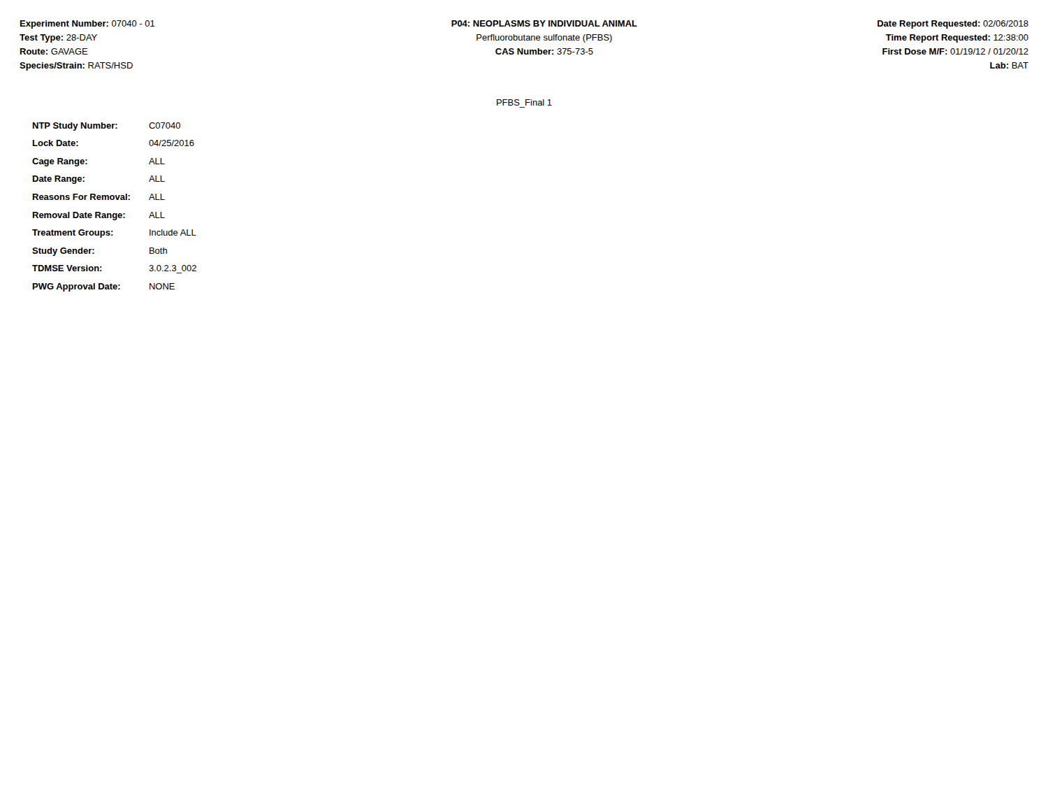| Experiment Number: 07040 - 01 | P04: NEOPLASMS BY INDIVIDUAL ANIMAL | Date Report Requested: 02/06/2018 |
| Test Type: 28-DAY | Perfluorobutane sulfonate (PFBS) | Time Report Requested: 12:38:00 |
| Route: GAVAGE | CAS Number: 375-73-5 | First Dose M/F: 01/19/12 / 01/20/12 |
| Species/Strain: RATS/HSD | | Lab: BAT |
PFBS_Final 1
| NTP Study Number: | C07040 |
| Lock Date: | 04/25/2016 |
| Cage Range: | ALL |
| Date Range: | ALL |
| Reasons For Removal: | ALL |
| Removal Date Range: | ALL |
| Treatment Groups: | Include ALL |
| Study Gender: | Both |
| TDMSE Version: | 3.0.2.3_002 |
| PWG Approval Date: | NONE |